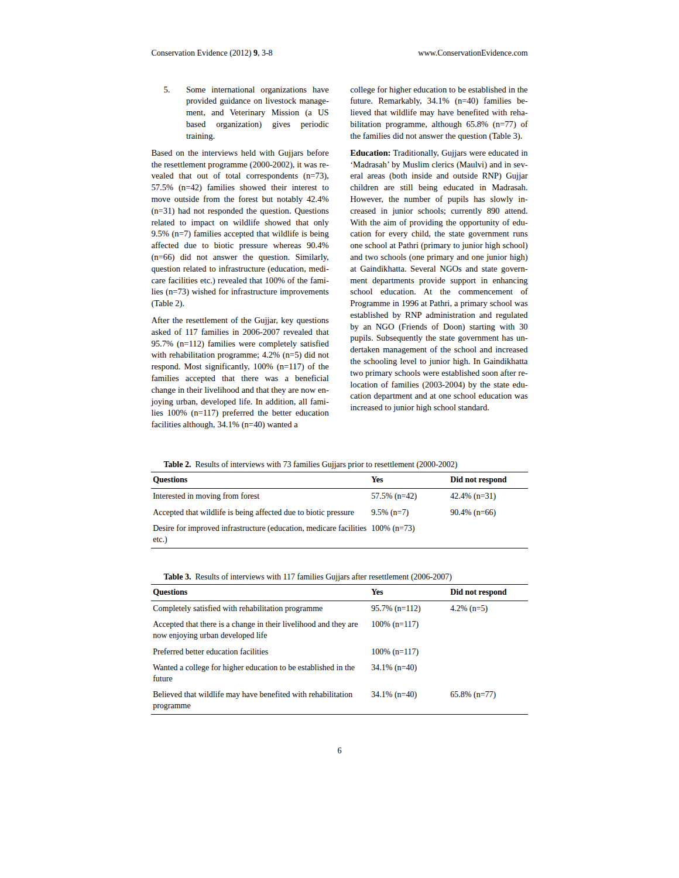Conservation Evidence (2012) 9, 3-8
www.ConservationEvidence.com
5.
Some international organizations have provided guidance on livestock management, and Veterinary Mission (a US based organization) gives periodic training.
Based on the interviews held with Gujjars before the resettlement programme (2000-2002), it was revealed that out of total correspondents (n=73), 57.5% (n=42) families showed their interest to move outside from the forest but notably 42.4% (n=31) had not responded the question. Questions related to impact on wildlife showed that only 9.5% (n=7) families accepted that wildlife is being affected due to biotic pressure whereas 90.4% (n=66) did not answer the question. Similarly, question related to infrastructure (education, medicare facilities etc.) revealed that 100% of the families (n=73) wished for infrastructure improvements (Table 2).
After the resettlement of the Gujjar, key questions asked of 117 families in 2006-2007 revealed that 95.7% (n=112) families were completely satisfied with rehabilitation programme; 4.2% (n=5) did not respond. Most significantly, 100% (n=117) of the families accepted that there was a beneficial change in their livelihood and that they are now enjoying urban, developed life. In addition, all families 100% (n=117) preferred the better education facilities although, 34.1% (n=40) wanted a
college for higher education to be established in the future. Remarkably, 34.1% (n=40) families believed that wildlife may have benefited with rehabilitation programme, although 65.8% (n=77) of the families did not answer the question (Table 3).
Education: Traditionally, Gujjars were educated in ‘Madrasah’ by Muslim clerics (Maulvi) and in several areas (both inside and outside RNP) Gujjar children are still being educated in Madrasah. However, the number of pupils has slowly increased in junior schools; currently 890 attend. With the aim of providing the opportunity of education for every child, the state government runs one school at Pathri (primary to junior high school) and two schools (one primary and one junior high) at Gaindikhatta. Several NGOs and state government departments provide support in enhancing school education. At the commencement of Programme in 1996 at Pathri, a primary school was established by RNP administration and regulated by an NGO (Friends of Doon) starting with 30 pupils. Subsequently the state government has undertaken management of the school and increased the schooling level to junior high. In Gaindikhatta two primary schools were established soon after relocation of families (2003-2004) by the state education department and at one school education was increased to junior high school standard.
Table 2. Results of interviews with 73 families Gujjars prior to resettlement (2000-2002)
| Questions | Yes | Did not respond |
| --- | --- | --- |
| Interested in moving from forest | 57.5% (n=42) | 42.4% (n=31) |
| Accepted that wildlife is being affected due to biotic pressure | 9.5% (n=7) | 90.4% (n=66) |
| Desire for improved infrastructure (education, medicare facilities etc.) | 100% (n=73) | |
Table 3. Results of interviews with 117 families Gujjars after resettlement (2006-2007)
| Questions | Yes | Did not respond |
| --- | --- | --- |
| Completely satisfied with rehabilitation programme | 95.7% (n=112) | 4.2% (n=5) |
| Accepted that there is a change in their livelihood and they are now enjoying urban developed life | 100% (n=117) | |
| Preferred better education facilities | 100% (n=117) | |
| Wanted a college for higher education to be established in the future | 34.1% (n=40) | |
| Believed that wildlife may have benefited with rehabilitation programme | 34.1% (n=40) | 65.8% (n=77) |
6